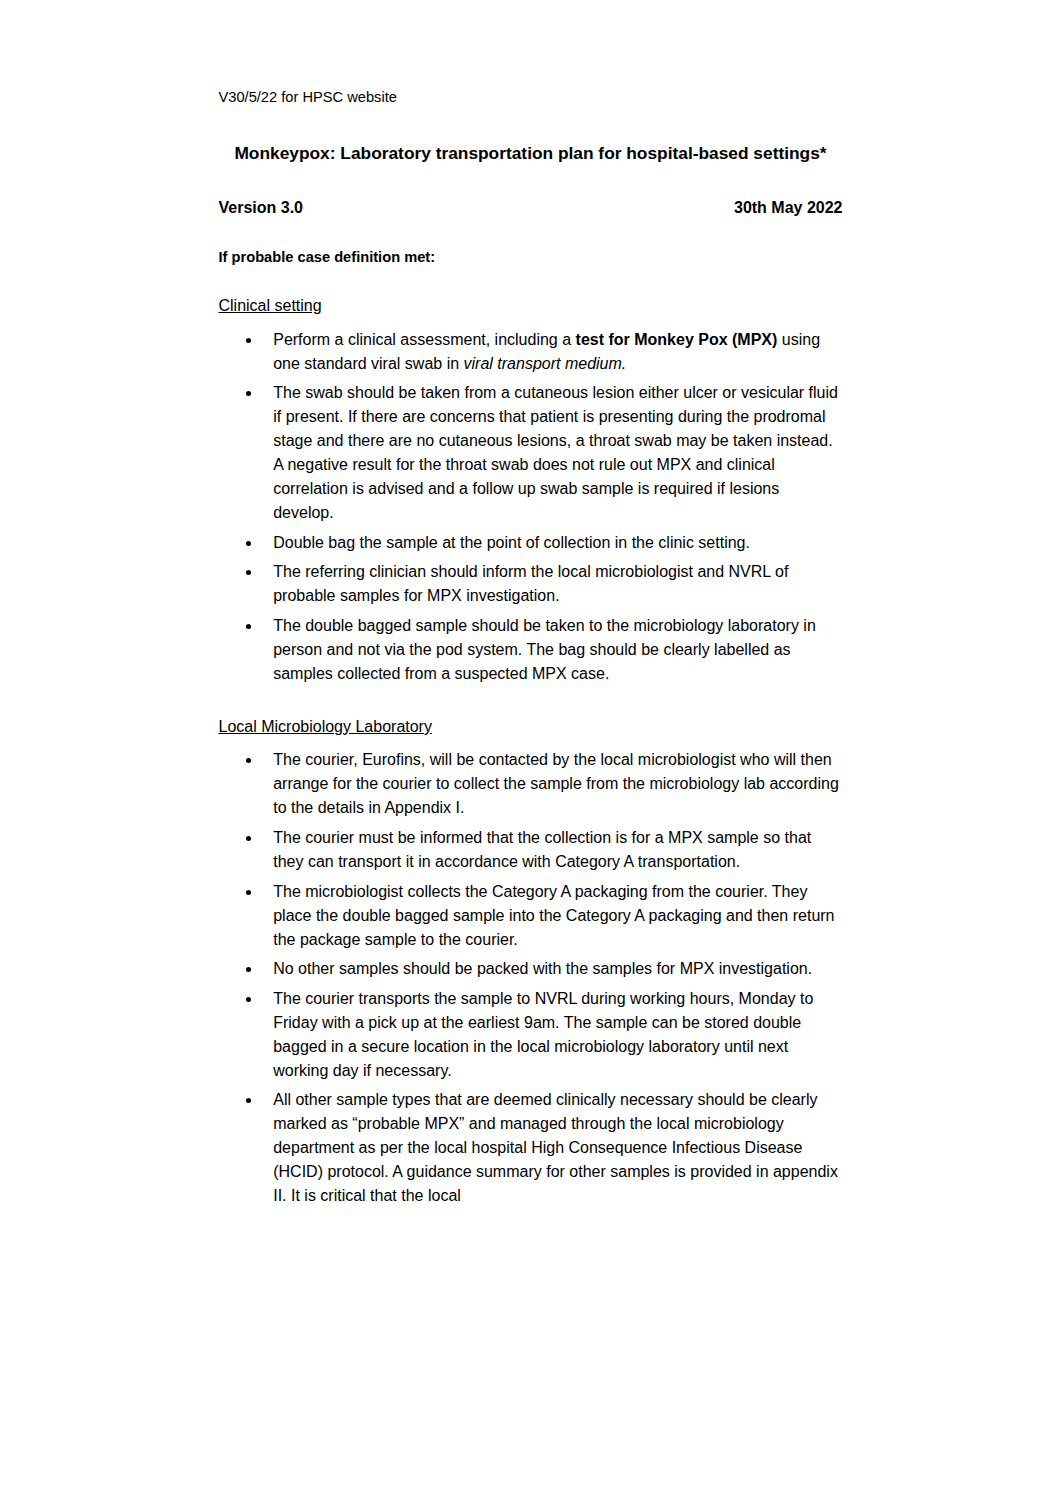V30/5/22 for HPSC website
Monkeypox: Laboratory transportation plan for hospital-based settings*
Version 3.0 30th May 2022
If probable case definition met:
Clinical setting
Perform a clinical assessment, including a test for Monkey Pox (MPX) using one standard viral swab in viral transport medium.
The swab should be taken from a cutaneous lesion either ulcer or vesicular fluid if present. If there are concerns that patient is presenting during the prodromal stage and there are no cutaneous lesions, a throat swab may be taken instead. A negative result for the throat swab does not rule out MPX and clinical correlation is advised and a follow up swab sample is required if lesions develop.
Double bag the sample at the point of collection in the clinic setting.
The referring clinician should inform the local microbiologist and NVRL of probable samples for MPX investigation.
The double bagged sample should be taken to the microbiology laboratory in person and not via the pod system. The bag should be clearly labelled as samples collected from a suspected MPX case.
Local Microbiology Laboratory
The courier, Eurofins, will be contacted by the local microbiologist who will then arrange for the courier to collect the sample from the microbiology lab according to the details in Appendix I.
The courier must be informed that the collection is for a MPX sample so that they can transport it in accordance with Category A transportation.
The microbiologist collects the Category A packaging from the courier. They place the double bagged sample into the Category A packaging and then return the package sample to the courier.
No other samples should be packed with the samples for MPX investigation.
The courier transports the sample to NVRL during working hours, Monday to Friday with a pick up at the earliest 9am. The sample can be stored double bagged in a secure location in the local microbiology laboratory until next working day if necessary.
All other sample types that are deemed clinically necessary should be clearly marked as “probable MPX” and managed through the local microbiology department as per the local hospital High Consequence Infectious Disease (HCID) protocol. A guidance summary for other samples is provided in appendix II. It is critical that the local